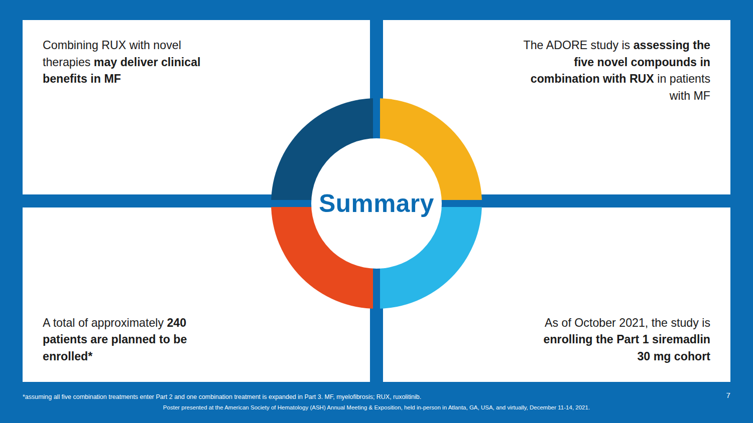Combining RUX with novel therapies may deliver clinical benefits in MF
The ADORE study is assessing the five novel compounds in combination with RUX in patients with MF
A total of approximately 240 patients are planned to be enrolled*
As of October 2021, the study is enrolling the Part 1 siremadlin 30 mg cohort
Summary
*assuming all five combination treatments enter Part 2 and one combination treatment is expanded in Part 3. MF, myelofibrosis; RUX, ruxolitinib.
7
Poster presented at the American Society of Hematology (ASH) Annual Meeting & Exposition, held in-person in Atlanta, GA, USA, and virtually, December 11-14, 2021.